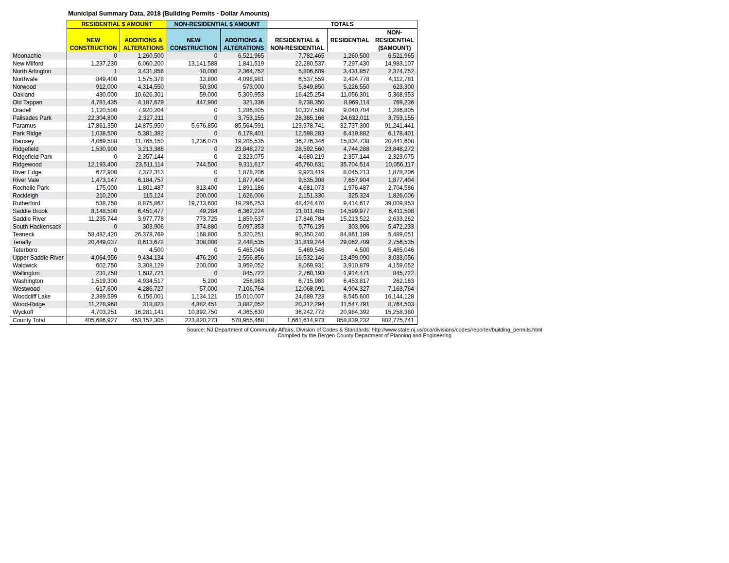Municipal Summary Data, 2018 (Building Permits - Dollar Amounts)
| | RESIDENTIAL $ AMOUNT | NON-RESIDENTIAL $ AMOUNT | TOTALS |
| --- | --- | --- | --- |
| | | | | | | | NON- |
| | NEW | ADDITIONS & | NEW | ADDITIONS & | RESIDENTIAL & | RESIDENTIAL | RESIDENTIAL |
| | CONSTRUCTION | ALTERATIONS | CONSTRUCTION | ALTERATIONS | NON-RESIDENTIAL | | ($AMOUNT) |
| Moonachie | 0 | 1,260,500 | 0 | 6,521,965 | 7,782,465 | 1,260,500 | 6,521,965 |
| New Milford | 1,237,230 | 6,060,200 | 13,141,588 | 1,841,519 | 22,280,537 | 7,297,430 | 14,983,107 |
| North Arlington | 1 | 3,431,856 | 10,000 | 2,364,752 | 5,806,609 | 3,431,857 | 2,374,752 |
| Northvale | 849,400 | 1,575,378 | 13,800 | 4,098,981 | 6,537,559 | 2,424,778 | 4,112,781 |
| Norwood | 912,000 | 4,314,550 | 50,300 | 573,000 | 5,849,850 | 5,226,550 | 623,300 |
| Oakland | 430,000 | 10,626,301 | 59,000 | 5,309,953 | 16,425,254 | 11,056,301 | 5,368,953 |
| Old Tappan | 4,781,435 | 4,187,679 | 447,900 | 321,336 | 9,738,350 | 8,969,114 | 769,236 |
| Oradell | 1,120,500 | 7,920,204 | 0 | 1,286,805 | 10,327,509 | 9,040,704 | 1,286,805 |
| Palisades Park | 22,304,800 | 2,327,211 | 0 | 3,753,155 | 28,385,166 | 24,632,011 | 3,753,155 |
| Paramus | 17,861,350 | 14,875,950 | 5,676,850 | 85,564,591 | 123,978,741 | 32,737,300 | 91,241,441 |
| Park Ridge | 1,038,500 | 5,381,382 | 0 | 6,178,401 | 12,598,283 | 6,419,882 | 6,178,401 |
| Ramsey | 4,069,588 | 11,765,150 | 1,236,073 | 19,205,535 | 36,276,346 | 15,834,738 | 20,441,608 |
| Ridgefield | 1,530,900 | 3,213,388 | 0 | 23,848,272 | 28,592,560 | 4,744,288 | 23,848,272 |
| Ridgefield Park | 0 | 2,357,144 | 0 | 2,323,075 | 4,680,219 | 2,357,144 | 2,323,075 |
| Ridgewood | 12,193,400 | 23,511,114 | 744,500 | 9,311,617 | 45,760,631 | 35,704,514 | 10,056,117 |
| River Edge | 672,900 | 7,372,313 | 0 | 1,878,206 | 9,923,419 | 8,045,213 | 1,878,206 |
| River Vale | 1,473,147 | 6,184,757 | 0 | 1,877,404 | 9,535,308 | 7,657,904 | 1,877,404 |
| Rochelle Park | 175,000 | 1,801,487 | 813,400 | 1,891,186 | 4,681,073 | 1,976,487 | 2,704,586 |
| Rockleigh | 210,200 | 115,124 | 200,000 | 1,626,006 | 2,151,330 | 325,324 | 1,826,006 |
| Rutherford | 538,750 | 8,875,867 | 19,713,600 | 19,296,253 | 48,424,470 | 9,414,617 | 39,009,853 |
| Saddle Brook | 8,148,500 | 6,451,477 | 49,284 | 6,362,224 | 21,011,485 | 14,599,977 | 6,411,508 |
| Saddle River | 11,235,744 | 3,977,778 | 773,725 | 1,859,537 | 17,846,784 | 15,213,522 | 2,633,262 |
| South Hackensack | 0 | 303,906 | 374,880 | 5,097,353 | 5,776,139 | 303,906 | 5,472,233 |
| Teaneck | 58,482,420 | 26,378,769 | 168,800 | 5,320,251 | 90,350,240 | 84,861,189 | 5,489,051 |
| Tenafly | 20,449,037 | 8,613,672 | 308,000 | 2,448,535 | 31,819,244 | 29,062,709 | 2,756,535 |
| Teterboro | 0 | 4,500 | 0 | 5,465,046 | 5,469,546 | 4,500 | 5,465,046 |
| Upper Saddle River | 4,064,956 | 9,434,134 | 476,200 | 2,556,856 | 16,532,146 | 13,499,090 | 3,033,056 |
| Waldwick | 602,750 | 3,308,129 | 200,000 | 3,959,052 | 8,069,931 | 3,910,879 | 4,159,052 |
| Wallington | 231,750 | 1,682,721 | 0 | 845,722 | 2,760,193 | 1,914,471 | 845,722 |
| Washington | 1,519,300 | 4,934,517 | 5,200 | 256,963 | 6,715,980 | 6,453,817 | 262,163 |
| Westwood | 617,600 | 4,286,727 | 57,000 | 7,106,764 | 12,068,091 | 4,904,327 | 7,163,764 |
| Woodcliff Lake | 2,389,599 | 6,156,001 | 1,134,121 | 15,010,007 | 24,689,728 | 8,545,600 | 16,144,128 |
| Wood-Ridge | 11,228,968 | 318,823 | 4,882,451 | 3,882,052 | 20,312,294 | 11,547,791 | 8,764,503 |
| Wyckoff | 4,703,251 | 16,281,141 | 10,892,750 | 4,365,630 | 36,242,772 | 20,984,392 | 15,258,380 |
| County Total | 405,686,927 | 453,152,305 | 223,820,273 | 578,955,468 | 1,661,614,973 | 858,839,232 | 802,775,741 |
Source: NJ Department of Community Affairs, Division of Codes & Standards: http://www.state.nj.us/dca/divisions/codes/reporter/building_permits.html
Compiled by the Bergen County Department of Planning and Engineering